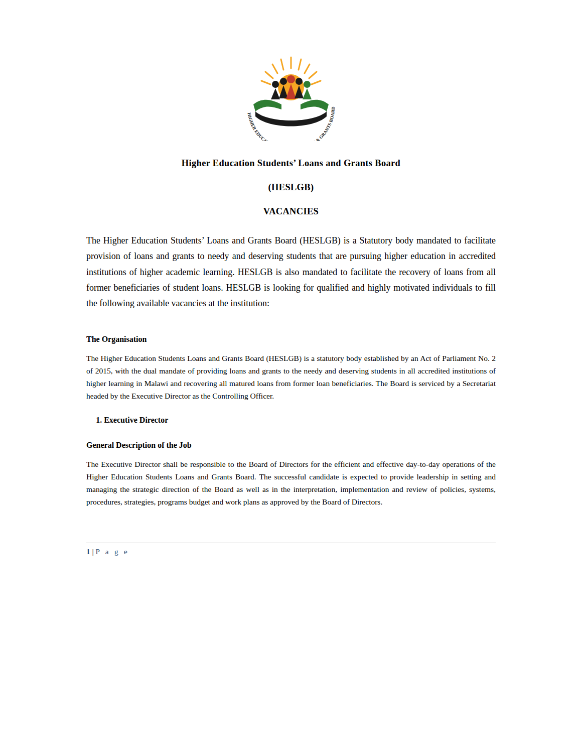HIGHER EDUCATION STUDENTS' LOANS & GRANTS BOARD
Higher Education Students’ Loans and Grants Board
(HESLGB)
VACANCIES
The Higher Education Students’ Loans and Grants Board (HESLGB) is a Statutory body mandated to facilitate provision of loans and grants to needy and deserving students that are pursuing higher education in accredited institutions of higher academic learning. HESLGB is also mandated to facilitate the recovery of loans from all former beneficiaries of student loans. HESLGB is looking for qualified and highly motivated individuals to fill the following available vacancies at the institution:
The Organisation
The Higher Education Students Loans and Grants Board (HESLGB) is a statutory body established by an Act of Parliament No. 2 of 2015, with the dual mandate of providing loans and grants to the needy and deserving students in all accredited institutions of higher learning in Malawi and recovering all matured loans from former loan beneficiaries. The Board is serviced by a Secretariat headed by the Executive Director as the Controlling Officer.
Executive Director
General Description of the Job
The Executive Director shall be responsible to the Board of Directors for the efficient and effective day-to-day operations of the Higher Education Students Loans and Grants Board. The successful candidate is expected to provide leadership in setting and managing the strategic direction of the Board as well as in the interpretation, implementation and review of policies, systems, procedures, strategies, programs budget and work plans as approved by the Board of Directors.
1 | P a g e